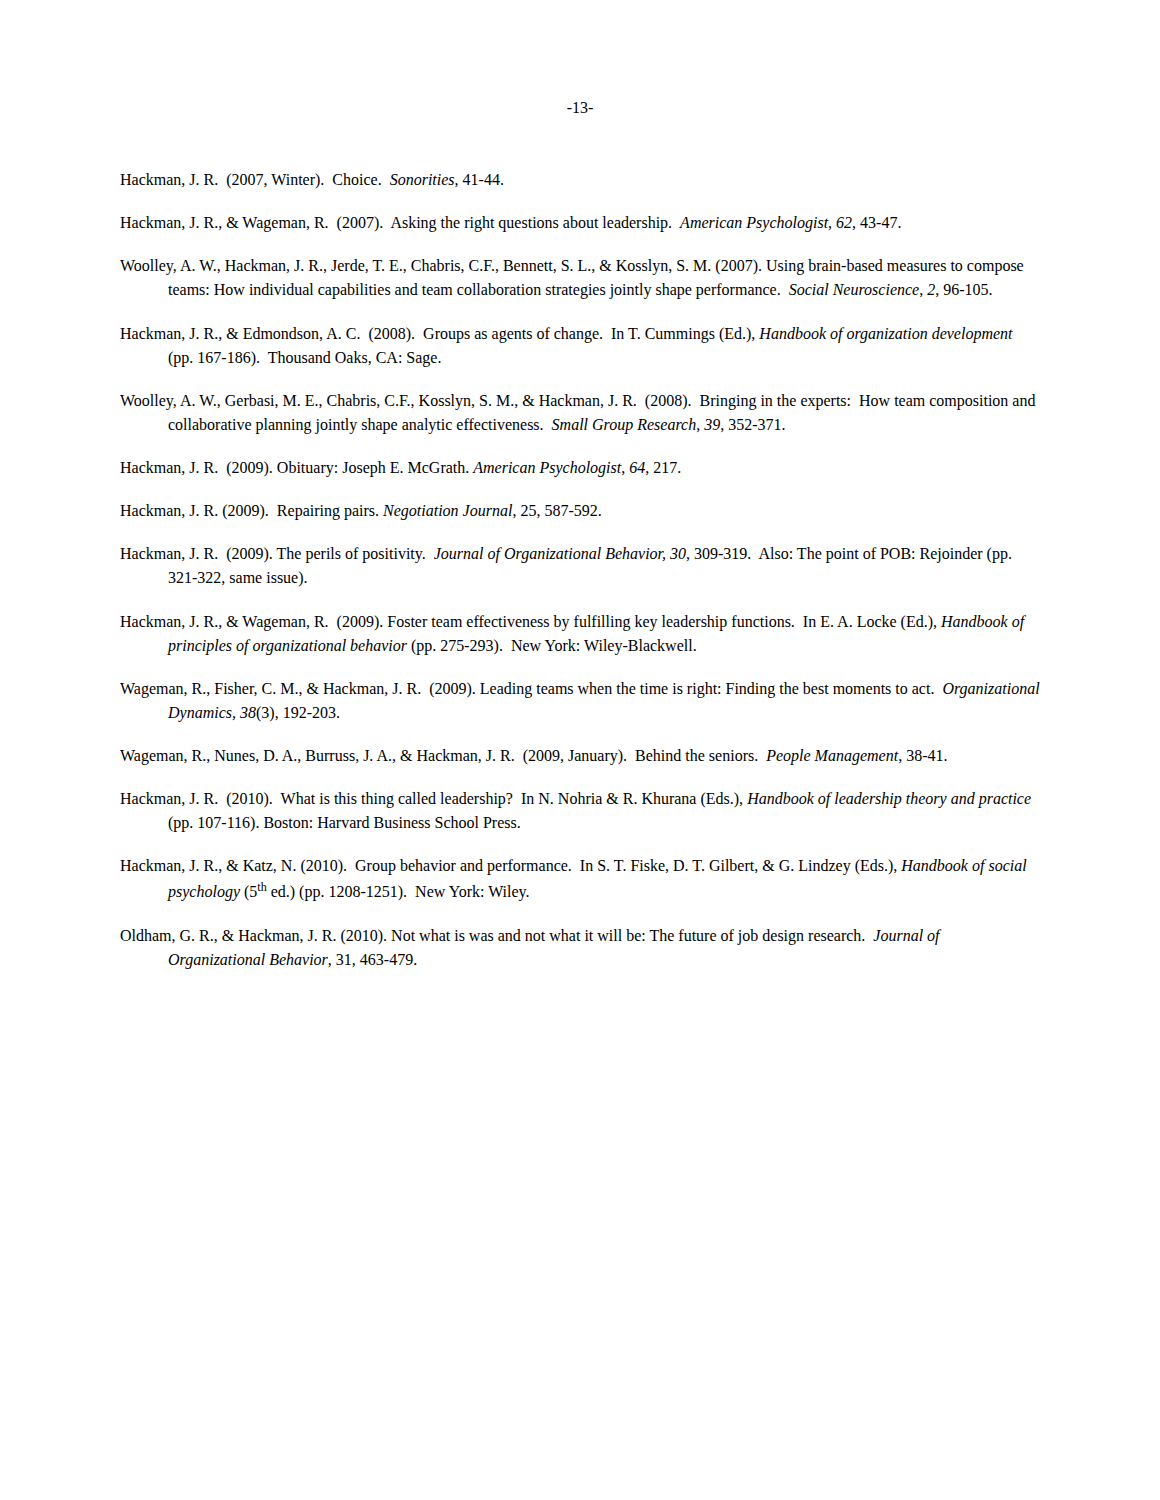-13-
Hackman, J. R. (2007, Winter). Choice. Sonorities, 41-44.
Hackman, J. R., & Wageman, R. (2007). Asking the right questions about leadership. American Psychologist, 62, 43-47.
Woolley, A. W., Hackman, J. R., Jerde, T. E., Chabris, C.F., Bennett, S. L., & Kosslyn, S. M. (2007). Using brain-based measures to compose teams: How individual capabilities and team collaboration strategies jointly shape performance. Social Neuroscience, 2, 96-105.
Hackman, J. R., & Edmondson, A. C. (2008). Groups as agents of change. In T. Cummings (Ed.), Handbook of organization development (pp. 167-186). Thousand Oaks, CA: Sage.
Woolley, A. W., Gerbasi, M. E., Chabris, C.F., Kosslyn, S. M., & Hackman, J. R. (2008). Bringing in the experts: How team composition and collaborative planning jointly shape analytic effectiveness. Small Group Research, 39, 352-371.
Hackman, J. R. (2009). Obituary: Joseph E. McGrath. American Psychologist, 64, 217.
Hackman, J. R. (2009). Repairing pairs. Negotiation Journal, 25, 587-592.
Hackman, J. R. (2009). The perils of positivity. Journal of Organizational Behavior, 30, 309-319. Also: The point of POB: Rejoinder (pp. 321-322, same issue).
Hackman, J. R., & Wageman, R. (2009). Foster team effectiveness by fulfilling key leadership functions. In E. A. Locke (Ed.), Handbook of principles of organizational behavior (pp. 275-293). New York: Wiley-Blackwell.
Wageman, R., Fisher, C. M., & Hackman, J. R. (2009). Leading teams when the time is right: Finding the best moments to act. Organizational Dynamics, 38(3), 192-203.
Wageman, R., Nunes, D. A., Burruss, J. A., & Hackman, J. R. (2009, January). Behind the seniors. People Management, 38-41.
Hackman, J. R. (2010). What is this thing called leadership? In N. Nohria & R. Khurana (Eds.), Handbook of leadership theory and practice (pp. 107-116). Boston: Harvard Business School Press.
Hackman, J. R., & Katz, N. (2010). Group behavior and performance. In S. T. Fiske, D. T. Gilbert, & G. Lindzey (Eds.), Handbook of social psychology (5th ed.) (pp. 1208-1251). New York: Wiley.
Oldham, G. R., & Hackman, J. R. (2010). Not what is was and not what it will be: The future of job design research. Journal of Organizational Behavior, 31, 463-479.